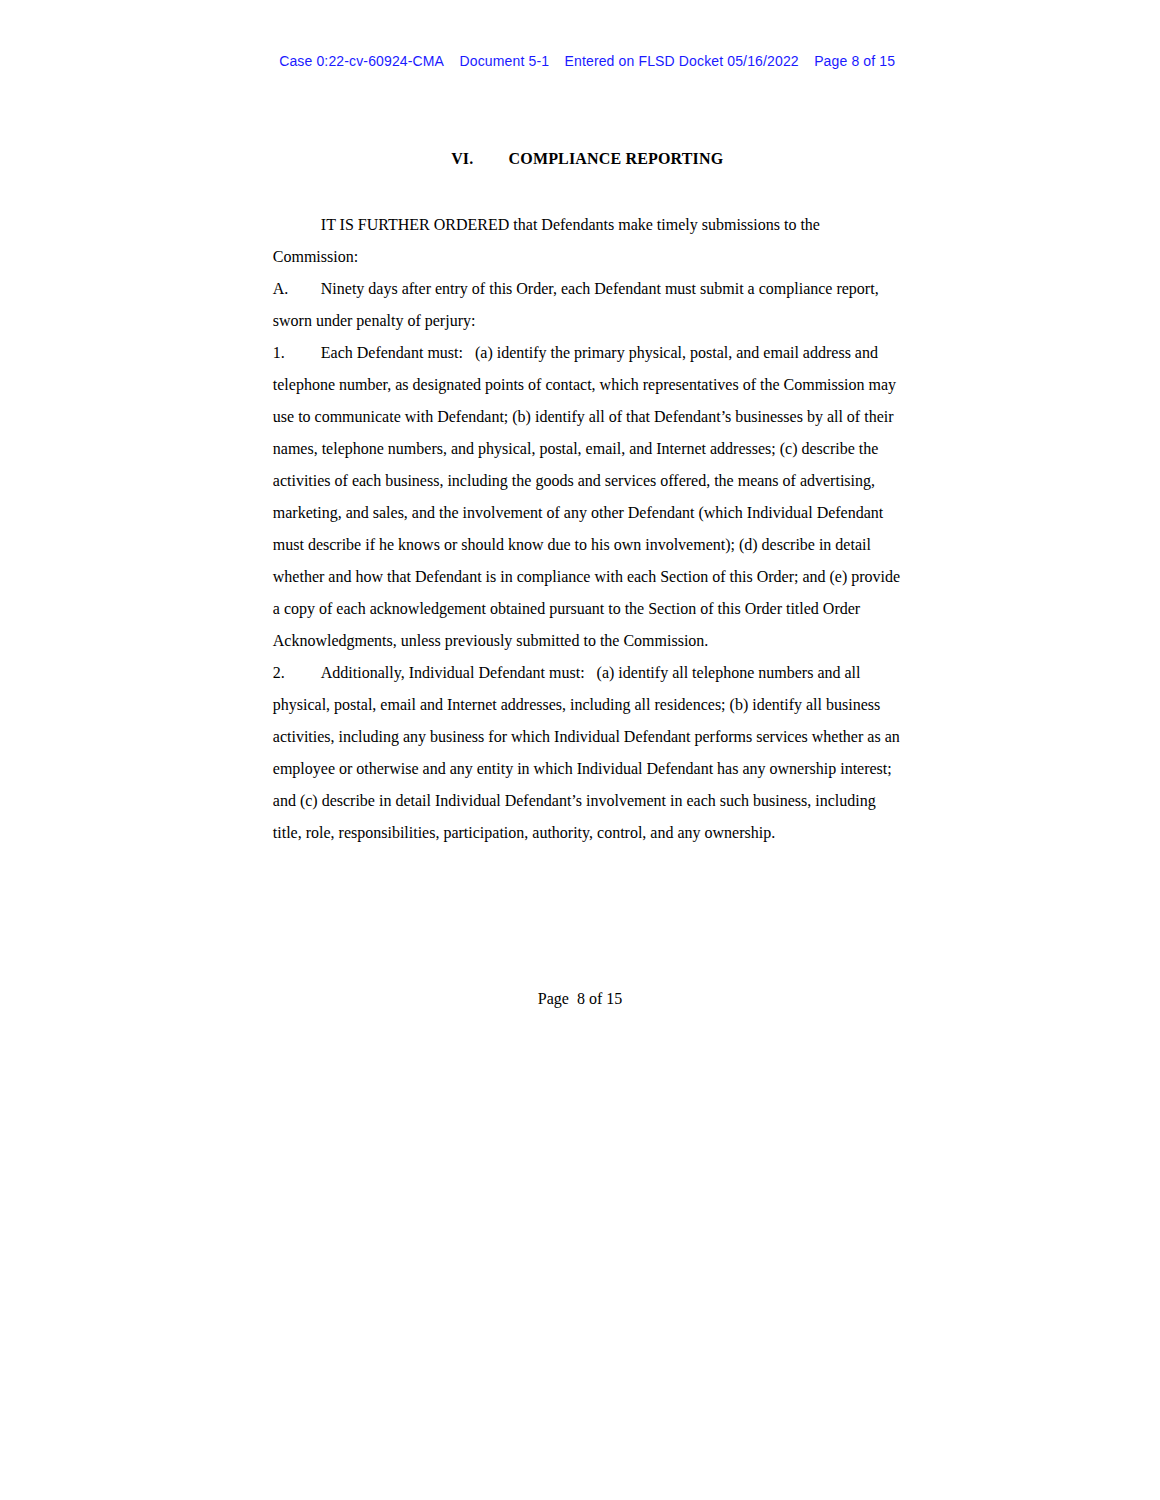Case 0:22-cv-60924-CMA Document 5-1 Entered on FLSD Docket 05/16/2022 Page 8 of 15
VI. COMPLIANCE REPORTING
IT IS FURTHER ORDERED that Defendants make timely submissions to the Commission:
A. Ninety days after entry of this Order, each Defendant must submit a compliance report, sworn under penalty of perjury:
1. Each Defendant must: (a) identify the primary physical, postal, and email address and telephone number, as designated points of contact, which representatives of the Commission may use to communicate with Defendant; (b) identify all of that Defendant’s businesses by all of their names, telephone numbers, and physical, postal, email, and Internet addresses; (c) describe the activities of each business, including the goods and services offered, the means of advertising, marketing, and sales, and the involvement of any other Defendant (which Individual Defendant must describe if he knows or should know due to his own involvement); (d) describe in detail whether and how that Defendant is in compliance with each Section of this Order; and (e) provide a copy of each acknowledgement obtained pursuant to the Section of this Order titled Order Acknowledgments, unless previously submitted to the Commission.
2. Additionally, Individual Defendant must: (a) identify all telephone numbers and all physical, postal, email and Internet addresses, including all residences; (b) identify all business activities, including any business for which Individual Defendant performs services whether as an employee or otherwise and any entity in which Individual Defendant has any ownership interest; and (c) describe in detail Individual Defendant’s involvement in each such business, including title, role, responsibilities, participation, authority, control, and any ownership.
Page 8 of 15